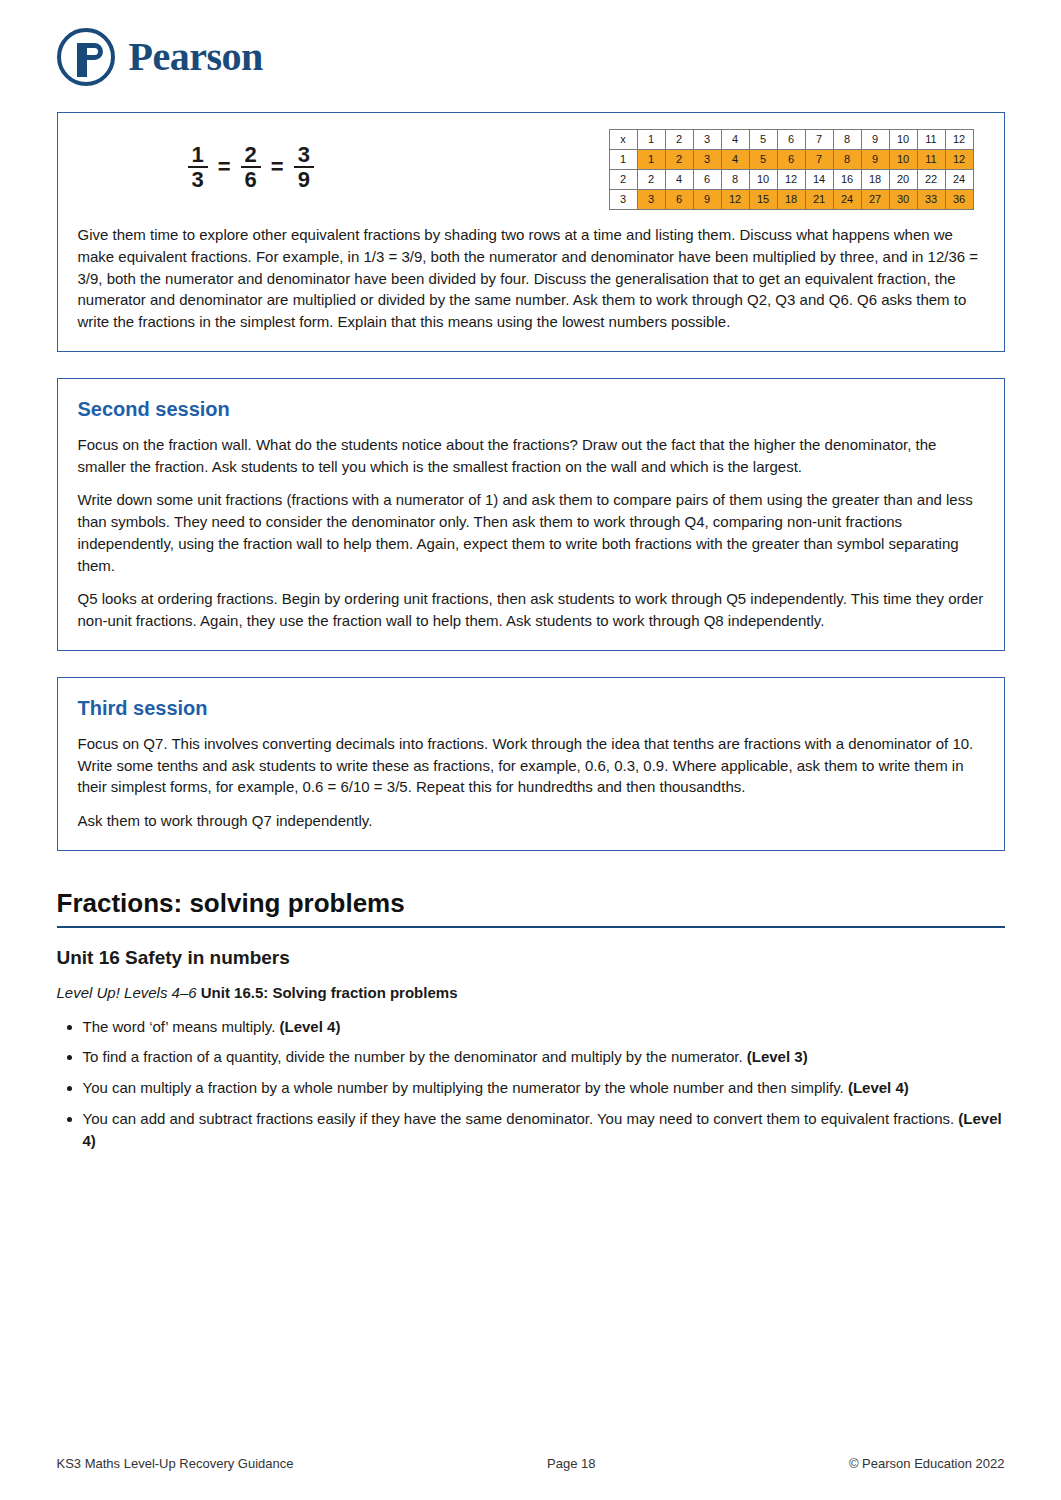Pearson
13 = 26 = 39
| x | 1 | 2 | 3 | 4 | 5 | 6 | 7 | 8 | 9 | 10 | 11 | 12 |
| 1 | 1 | 2 | 3 | 4 | 5 | 6 | 7 | 8 | 9 | 10 | 11 | 12 |
| 2 | 2 | 4 | 6 | 8 | 10 | 12 | 14 | 16 | 18 | 20 | 22 | 24 |
| 3 | 3 | 6 | 9 | 12 | 15 | 18 | 21 | 24 | 27 | 30 | 33 | 36 |
Give them time to explore other equivalent fractions by shading two rows at a time and listing them. Discuss what happens when we make equivalent fractions. For example, in 1/3 = 3/9, both the numerator and denominator have been multiplied by three, and in 12/36 = 3/9, both the numerator and denominator have been divided by four. Discuss the generalisation that to get an equivalent fraction, the numerator and denominator are multiplied or divided by the same number. Ask them to work through Q2, Q3 and Q6. Q6 asks them to write the fractions in the simplest form. Explain that this means using the lowest numbers possible.
Second session
Focus on the fraction wall. What do the students notice about the fractions? Draw out the fact that the higher the denominator, the smaller the fraction. Ask students to tell you which is the smallest fraction on the wall and which is the largest.
Write down some unit fractions (fractions with a numerator of 1) and ask them to compare pairs of them using the greater than and less than symbols. They need to consider the denominator only. Then ask them to work through Q4, comparing non-unit fractions independently, using the fraction wall to help them. Again, expect them to write both fractions with the greater than symbol separating them.
Q5 looks at ordering fractions. Begin by ordering unit fractions, then ask students to work through Q5 independently. This time they order non-unit fractions. Again, they use the fraction wall to help them. Ask students to work through Q8 independently.
Third session
Focus on Q7. This involves converting decimals into fractions. Work through the idea that tenths are fractions with a denominator of 10. Write some tenths and ask students to write these as fractions, for example, 0.6, 0.3, 0.9. Where applicable, ask them to write them in their simplest forms, for example, 0.6 = 6/10 = 3/5. Repeat this for hundredths and then thousandths.
Ask them to work through Q7 independently.
Fractions: solving problems
Unit 16 Safety in numbers
Level Up! Levels 4–6 Unit 16.5: Solving fraction problems
The word ‘of’ means multiply. (Level 4)
To find a fraction of a quantity, divide the number by the denominator and multiply by the numerator. (Level 3)
You can multiply a fraction by a whole number by multiplying the numerator by the whole number and then simplify. (Level 4)
You can add and subtract fractions easily if they have the same denominator. You may need to convert them to equivalent fractions. (Level 4)
KS3 Maths Level-Up Recovery Guidance Page 18 © Pearson Education 2022